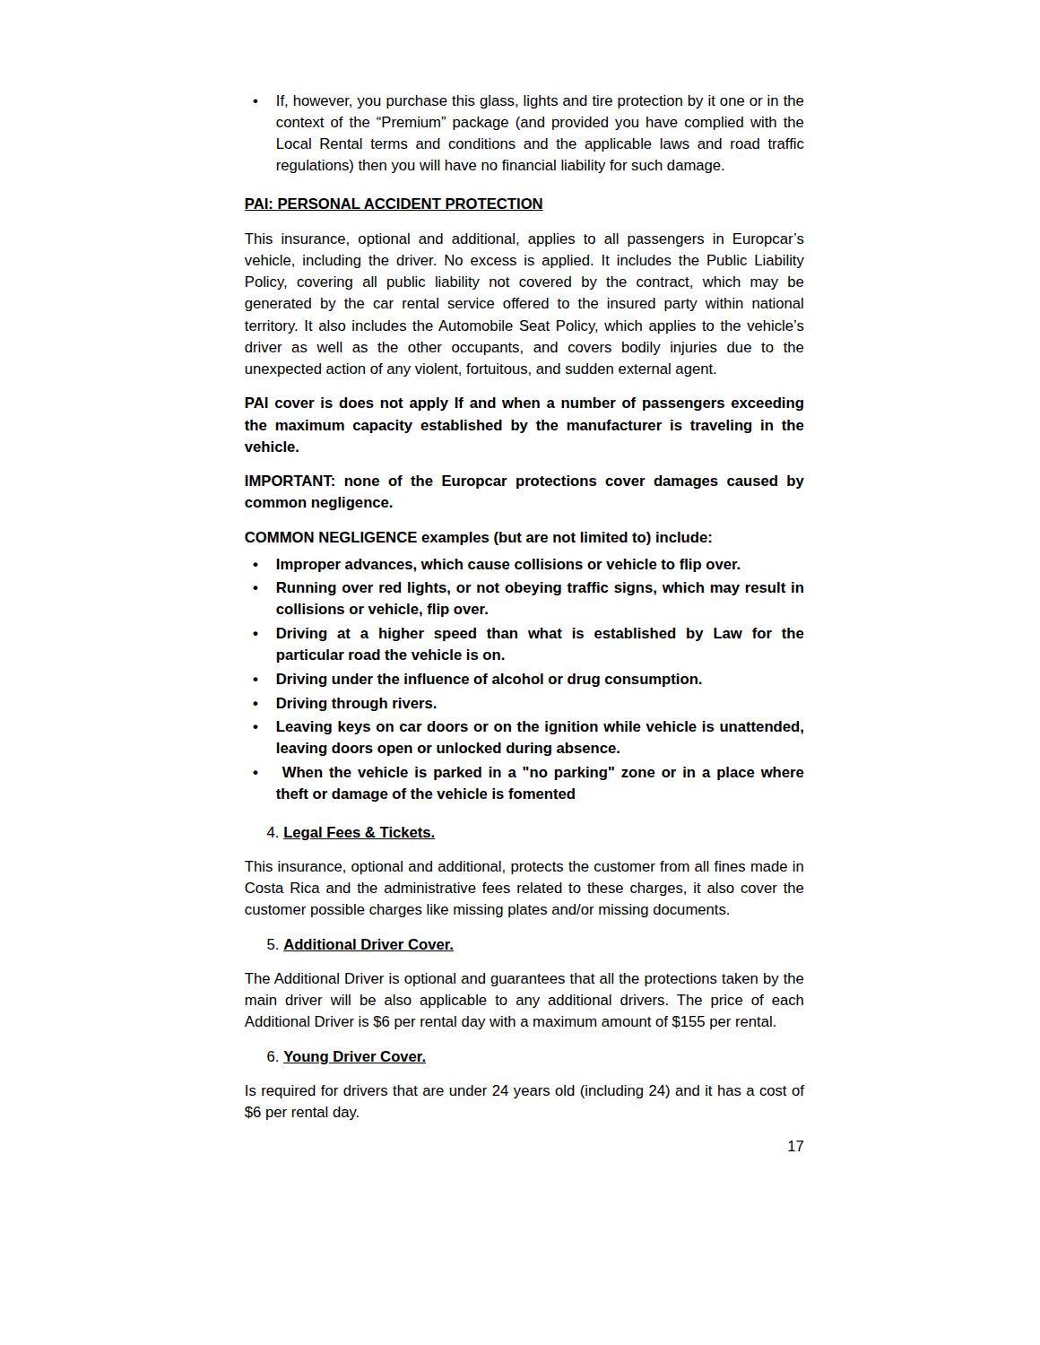If, however, you purchase this glass, lights and tire protection by it one or in the context of the “Premium” package (and provided you have complied with the Local Rental terms and conditions and the applicable laws and road traffic regulations) then you will have no financial liability for such damage.
PAI: PERSONAL ACCIDENT PROTECTION
This insurance, optional and additional, applies to all passengers in Europcar’s vehicle, including the driver. No excess is applied. It includes the Public Liability Policy, covering all public liability not covered by the contract, which may be generated by the car rental service offered to the insured party within national territory. It also includes the Automobile Seat Policy, which applies to the vehicle’s driver as well as the other occupants, and covers bodily injuries due to the unexpected action of any violent, fortuitous, and sudden external agent.
PAI cover is does not apply If and when a number of passengers exceeding the maximum capacity established by the manufacturer is traveling in the vehicle.
IMPORTANT: none of the Europcar protections cover damages caused by common negligence.
COMMON NEGLIGENCE examples (but are not limited to) include:
Improper advances, which cause collisions or vehicle to flip over.
Running over red lights, or not obeying traffic signs, which may result in collisions or vehicle, flip over.
Driving at a higher speed than what is established by Law for the particular road the vehicle is on.
Driving under the influence of alcohol or drug consumption.
Driving through rivers.
Leaving keys on car doors or on the ignition while vehicle is unattended, leaving doors open or unlocked during absence.
When the vehicle is parked in a "no parking" zone or in a place where theft or damage of the vehicle is fomented
Legal Fees & Tickets.
This insurance, optional and additional, protects the customer from all fines made in Costa Rica and the administrative fees related to these charges, it also cover the customer possible charges like missing plates and/or missing documents.
Additional Driver Cover.
The Additional Driver is optional and guarantees that all the protections taken by the main driver will be also applicable to any additional drivers. The price of each Additional Driver is $6 per rental day with a maximum amount of $155 per rental.
Young Driver Cover.
Is required for drivers that are under 24 years old (including 24) and it has a cost of $6 per rental day.
17